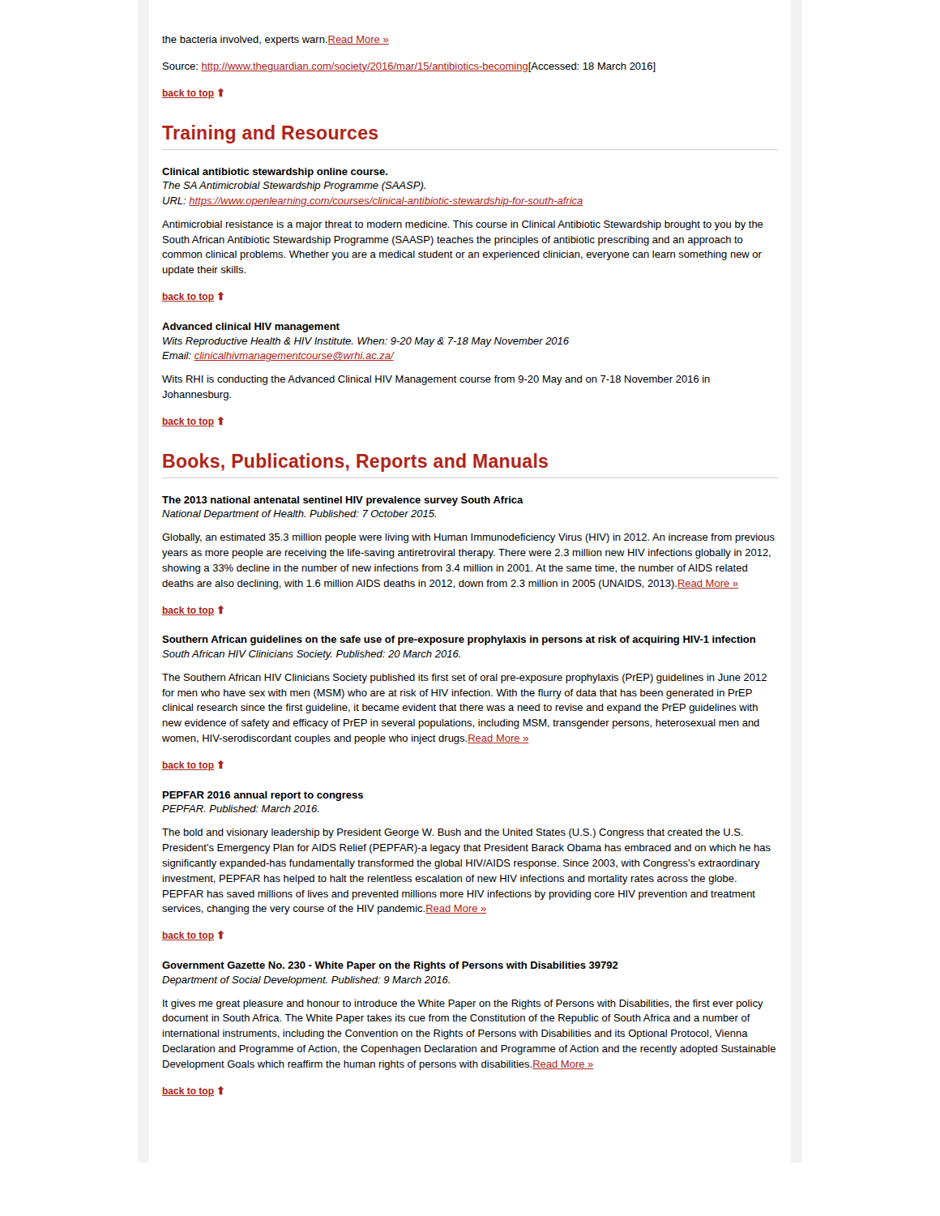the bacteria involved, experts warn.Read More »
Source: http://www.theguardian.com/society/2016/mar/15/antibiotics-becoming[Accessed: 18 March 2016]
back to top ⬆
Training and Resources
Clinical antibiotic stewardship online course.
The SA Antimicrobial Stewardship Programme (SAASP).
URL: https://www.openlearning.com/courses/clinical-antibiotic-stewardship-for-south-africa
Antimicrobial resistance is a major threat to modern medicine. This course in Clinical Antibiotic Stewardship brought to you by the South African Antibiotic Stewardship Programme (SAASP) teaches the principles of antibiotic prescribing and an approach to common clinical problems. Whether you are a medical student or an experienced clinician, everyone can learn something new or update their skills.
back to top ⬆
Advanced clinical HIV management
Wits Reproductive Health & HIV Institute. When: 9-20 May & 7-18 May November 2016
Email: clinicalhivmanagementcourse@wrhi.ac.za/
Wits RHI is conducting the Advanced Clinical HIV Management course from 9-20 May and on 7-18 November 2016 in Johannesburg.
back to top ⬆
Books, Publications, Reports and Manuals
The 2013 national antenatal sentinel HIV prevalence survey South Africa
National Department of Health. Published: 7 October 2015.
Globally, an estimated 35.3 million people were living with Human Immunodeficiency Virus (HIV) in 2012. An increase from previous years as more people are receiving the life-saving antiretroviral therapy. There were 2.3 million new HIV infections globally in 2012, showing a 33% decline in the number of new infections from 3.4 million in 2001. At the same time, the number of AIDS related deaths are also declining, with 1.6 million AIDS deaths in 2012, down from 2.3 million in 2005 (UNAIDS, 2013).Read More »
back to top ⬆
Southern African guidelines on the safe use of pre-exposure prophylaxis in persons at risk of acquiring HIV-1 infection
South African HIV Clinicians Society. Published: 20 March 2016.
The Southern African HIV Clinicians Society published its first set of oral pre-exposure prophylaxis (PrEP) guidelines in June 2012 for men who have sex with men (MSM) who are at risk of HIV infection. With the flurry of data that has been generated in PrEP clinical research since the first guideline, it became evident that there was a need to revise and expand the PrEP guidelines with new evidence of safety and efficacy of PrEP in several populations, including MSM, transgender persons, heterosexual men and women, HIV-serodiscordant couples and people who inject drugs.Read More »
back to top ⬆
PEPFAR 2016 annual report to congress
PEPFAR. Published: March 2016.
The bold and visionary leadership by President George W. Bush and the United States (U.S.) Congress that created the U.S. President's Emergency Plan for AIDS Relief (PEPFAR)-a legacy that President Barack Obama has embraced and on which he has significantly expanded-has fundamentally transformed the global HIV/AIDS response. Since 2003, with Congress's extraordinary investment, PEPFAR has helped to halt the relentless escalation of new HIV infections and mortality rates across the globe. PEPFAR has saved millions of lives and prevented millions more HIV infections by providing core HIV prevention and treatment services, changing the very course of the HIV pandemic.Read More »
back to top ⬆
Government Gazette No. 230 - White Paper on the Rights of Persons with Disabilities 39792
Department of Social Development. Published: 9 March 2016.
It gives me great pleasure and honour to introduce the White Paper on the Rights of Persons with Disabilities, the first ever policy document in South Africa. The White Paper takes its cue from the Constitution of the Republic of South Africa and a number of international instruments, including the Convention on the Rights of Persons with Disabilities and its Optional Protocol, Vienna Declaration and Programme of Action, the Copenhagen Declaration and Programme of Action and the recently adopted Sustainable Development Goals which reaffirm the human rights of persons with disabilities.Read More »
back to top ⬆